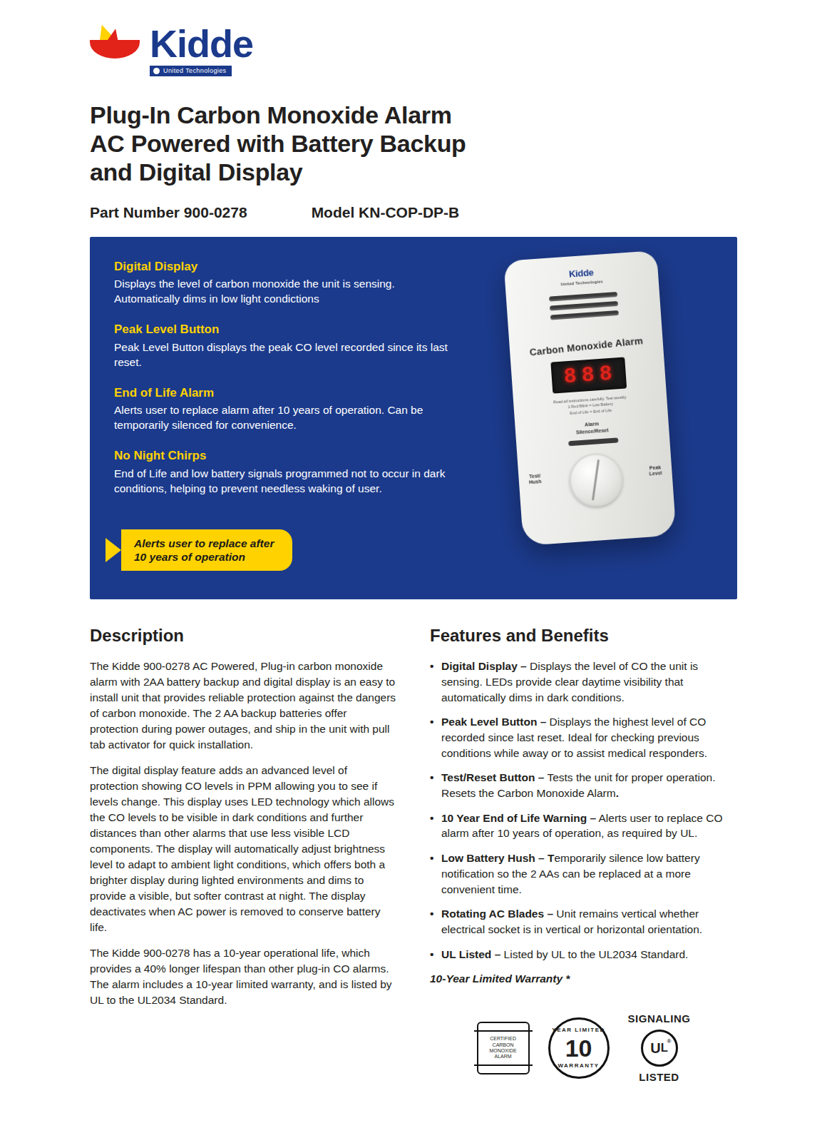Kidde
United Technologies
Plug-In Carbon Monoxide Alarm
AC Powered with Battery Backup
and Digital Display
Part Number 900-0278 Model KN-COP-DP-B
Digital Display
Displays the level of carbon monoxide the unit is sensing. Automatically dims in low light condictions
Peak Level Button
Peak Level Button displays the peak CO level recorded since its last reset.
End of Life Alarm
Alerts user to replace alarm after 10 years of operation. Can be temporarily silenced for convenience.
No Night Chirps
End of Life and low battery signals programmed not to occur in dark conditions, helping to prevent needless waking of user.
Alerts user to replace after
10 years of operation
KiddeUnited Technologies
Carbon Monoxide Alarm
888
Read all instructions carefully. Test weekly.
1 Red Blink = Low Battery
End of Life = End of Life
Alarm
Silence/Reset
Test/
Hush
Peak
Level
Description
The Kidde 900-0278 AC Powered, Plug-in carbon monoxide alarm with 2AA battery backup and digital display is an easy to install unit that provides reliable protection against the dangers of carbon monoxide. The 2 AA backup batteries offer protection during power outages, and ship in the unit with pull tab activator for quick installation.
The digital display feature adds an advanced level of protection showing CO levels in PPM allowing you to see if levels change. This display uses LED technology which allows the CO levels to be visible in dark conditions and further distances than other alarms that use less visible LCD components. The display will automatically adjust brightness level to adapt to ambient light conditions, which offers both a brighter display during lighted environments and dims to provide a visible, but softer contrast at night. The display deactivates when AC power is removed to conserve battery life.
The Kidde 900-0278 has a 10-year operational life, which provides a 40% longer lifespan than other plug-in CO alarms. The alarm includes a 10-year limited warranty, and is listed by UL to the UL2034 Standard.
Features and Benefits
Digital Display – Displays the level of CO the unit is sensing. LEDs provide clear daytime visibility that automatically dims in dark conditions.
Peak Level Button – Displays the highest level of CO recorded since last reset. Ideal for checking previous conditions while away or to assist medical responders.
Test/Reset Button – Tests the unit for proper operation. Resets the Carbon Monoxide Alarm.
10 Year End of Life Warning – Alerts user to replace CO alarm after 10 years of operation, as required by UL.
Low Battery Hush – Temporarily silence low battery notification so the 2 AAs can be replaced at a more convenient time.
Rotating AC Blades – Unit remains vertical whether electrical socket is in vertical or horizontal orientation.
UL Listed – Listed by UL to the UL2034 Standard.
10-Year Limited Warranty *
CERTIFIED
CARBON
MONOXIDE
ALARM
YEAR LIMITED 10 WARRANTY
SIGNALING
UL®
LISTED